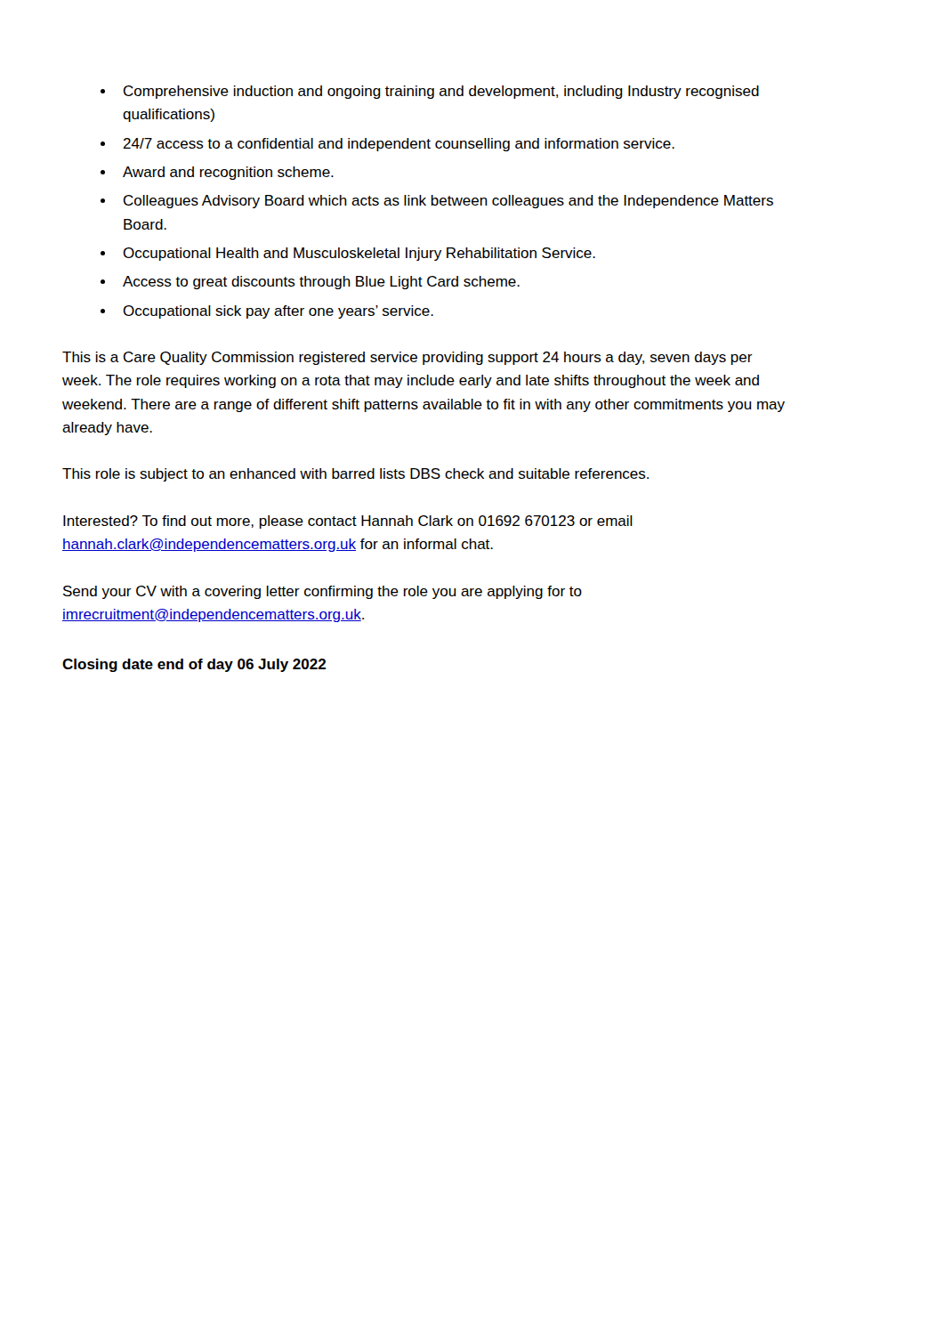Comprehensive induction and ongoing training and development, including Industry recognised qualifications)
24/7 access to a confidential and independent counselling and information service.
Award and recognition scheme.
Colleagues Advisory Board which acts as link between colleagues and the Independence Matters Board.
Occupational Health and Musculoskeletal Injury Rehabilitation Service.
Access to great discounts through Blue Light Card scheme.
Occupational sick pay after one years’ service.
This is a Care Quality Commission registered service providing support 24 hours a day, seven days per week. The role requires working on a rota that may include early and late shifts throughout the week and weekend. There are a range of different shift patterns available to fit in with any other commitments you may already have.
This role is subject to an enhanced with barred lists DBS check and suitable references.
Interested? To find out more, please contact Hannah Clark on 01692 670123 or email hannah.clark@independencematters.org.uk for an informal chat.
Send your CV with a covering letter confirming the role you are applying for to imrecruitment@independencematters.org.uk.
Closing date end of day 06 July 2022